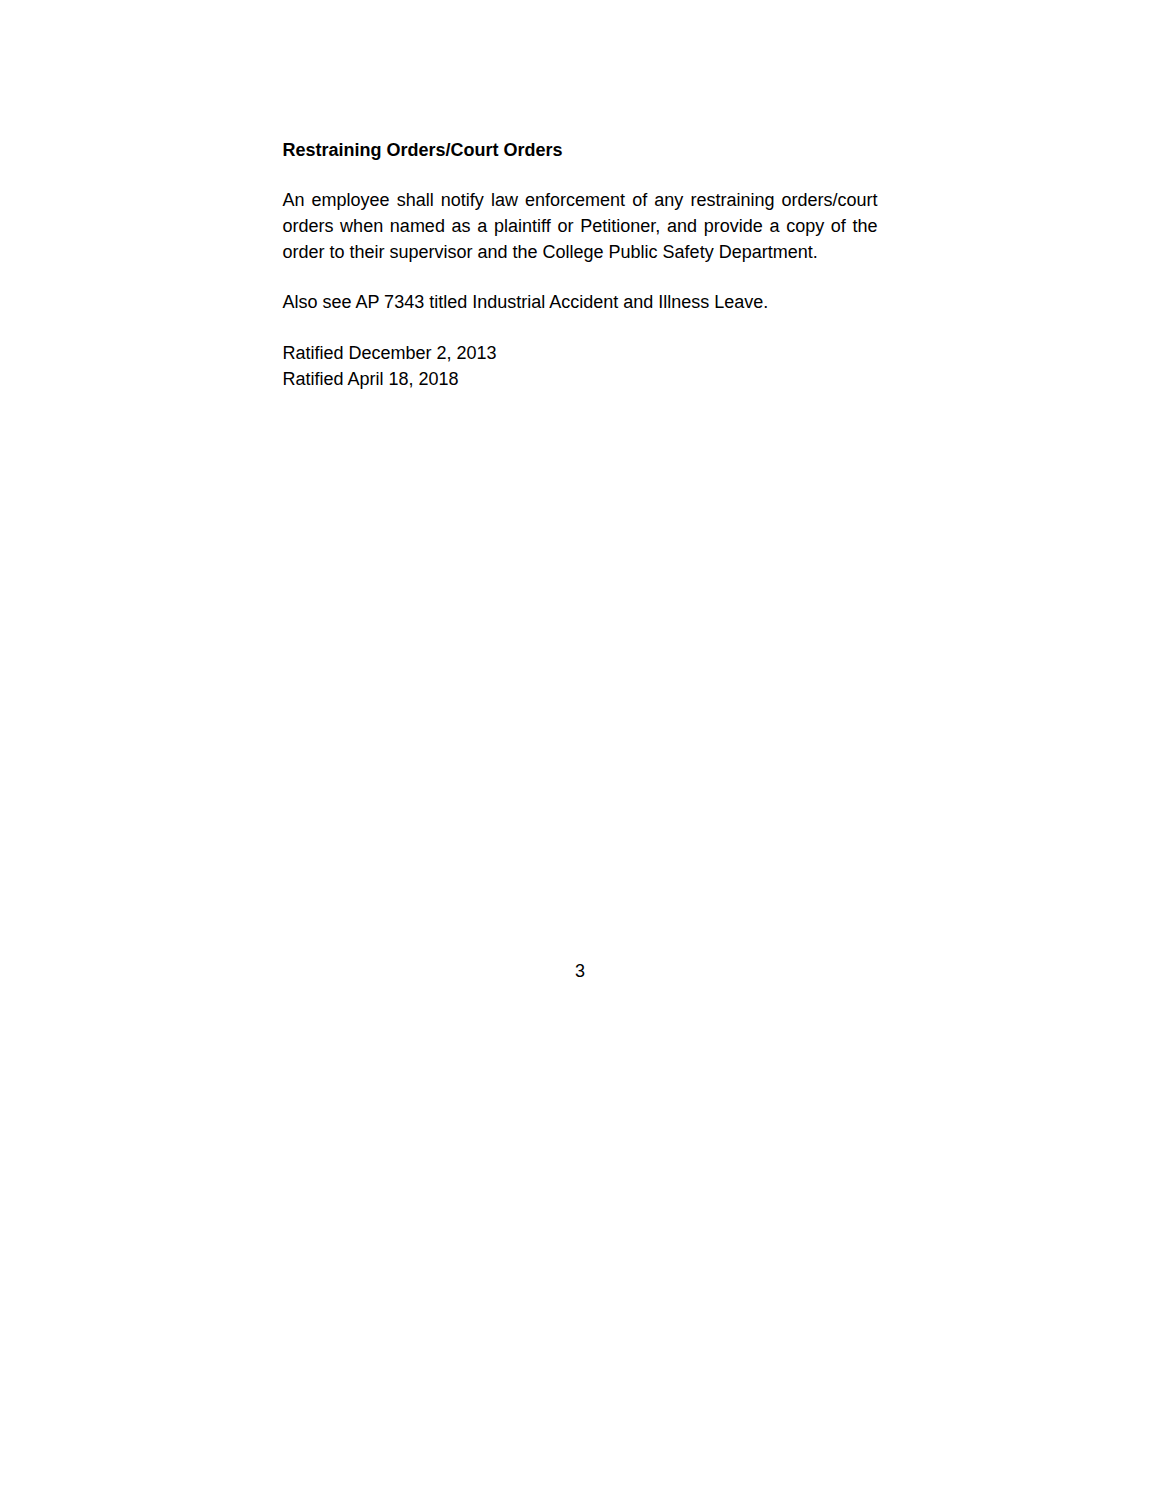Restraining Orders/Court Orders
An employee shall notify law enforcement of any restraining orders/court orders when named as a plaintiff or Petitioner, and provide a copy of the order to their supervisor and the College Public Safety Department.
Also see AP 7343 titled Industrial Accident and Illness Leave.
Ratified December 2, 2013 Ratified April 18, 2018
3